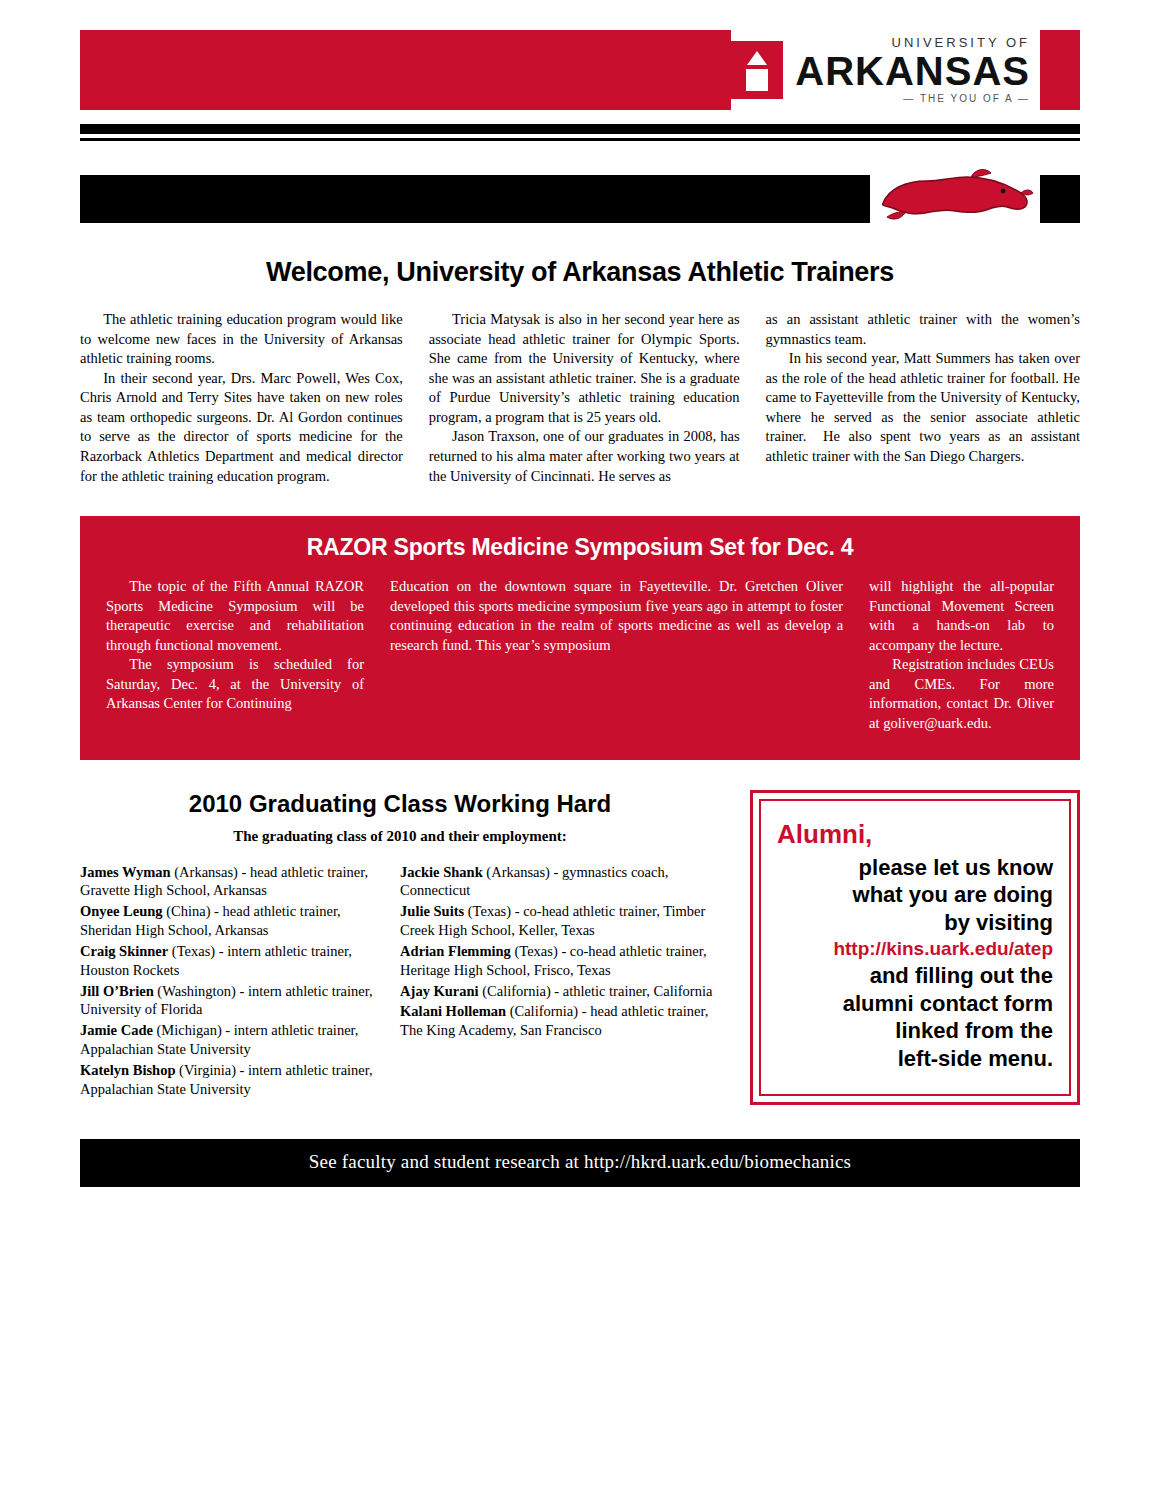UNIVERSITY OF ARKANSAS — THE YOU OF A —
Welcome, University of Arkansas Athletic Trainers
The athletic training education program would like to welcome new faces in the University of Arkansas athletic training rooms.
In their second year, Drs. Marc Powell, Wes Cox, Chris Arnold and Terry Sites have taken on new roles as team orthopedic surgeons. Dr. Al Gordon continues to serve as the director of sports medicine for the Razorback Athletics Department and medical director for the athletic training education program.
Tricia Matysak is also in her second year here as associate head athletic trainer for Olympic Sports. She came from the University of Kentucky, where she was an assistant athletic trainer. She is a graduate of Purdue University’s athletic training education program, a program that is 25 years old.
Jason Traxson, one of our graduates in 2008, has returned to his alma mater after working two years at the University of Cincinnati. He serves as
as an assistant athletic trainer with the women’s gymnastics team.
In his second year, Matt Summers has taken over as the role of the head athletic trainer for football. He came to Fayetteville from the University of Kentucky, where he served as the senior associate athletic trainer. He also spent two years as an assistant athletic trainer with the San Diego Chargers.
RAZOR Sports Medicine Symposium Set for Dec. 4
The topic of the Fifth Annual RAZOR Sports Medicine Symposium will be therapeutic exercise and rehabilitation through functional movement.
The symposium is scheduled for Saturday, Dec. 4, at the University of Arkansas Center for Continuing
Education on the downtown square in Fayetteville. Dr. Gretchen Oliver developed this sports medicine symposium five years ago in attempt to foster continuing education in the realm of sports medicine as well as develop a research fund. This year’s symposium
will highlight the all-popular Functional Movement Screen with a hands-on lab to accompany the lecture.
Registration includes CEUs and CMEs. For more information, contact Dr. Oliver at goliver@uark.edu.
2010 Graduating Class Working Hard
The graduating class of 2010 and their employment:
James Wyman (Arkansas) - head athletic trainer, Gravette High School, Arkansas
Onyee Leung (China) - head athletic trainer, Sheridan High School, Arkansas
Craig Skinner (Texas) - intern athletic trainer, Houston Rockets
Jill O’Brien (Washington) - intern athletic trainer, University of Florida
Jamie Cade (Michigan) - intern athletic trainer, Appalachian State University
Katelyn Bishop (Virginia) - intern athletic trainer, Appalachian State University
Jackie Shank (Arkansas) - gymnastics coach, Connecticut
Julie Suits (Texas) - co-head athletic trainer, Timber Creek High School, Keller, Texas
Adrian Flemming (Texas) - co-head athletic trainer, Heritage High School, Frisco, Texas
Ajay Kurani (California) - athletic trainer, California
Kalani Holleman (California) - head athletic trainer, The King Academy, San Francisco
Alumni, please let us know what you are doing by visiting http://kins.uark.edu/atep and filling out the alumni contact form linked from the left-side menu.
See faculty and student research at http://hkrd.uark.edu/biomechanics